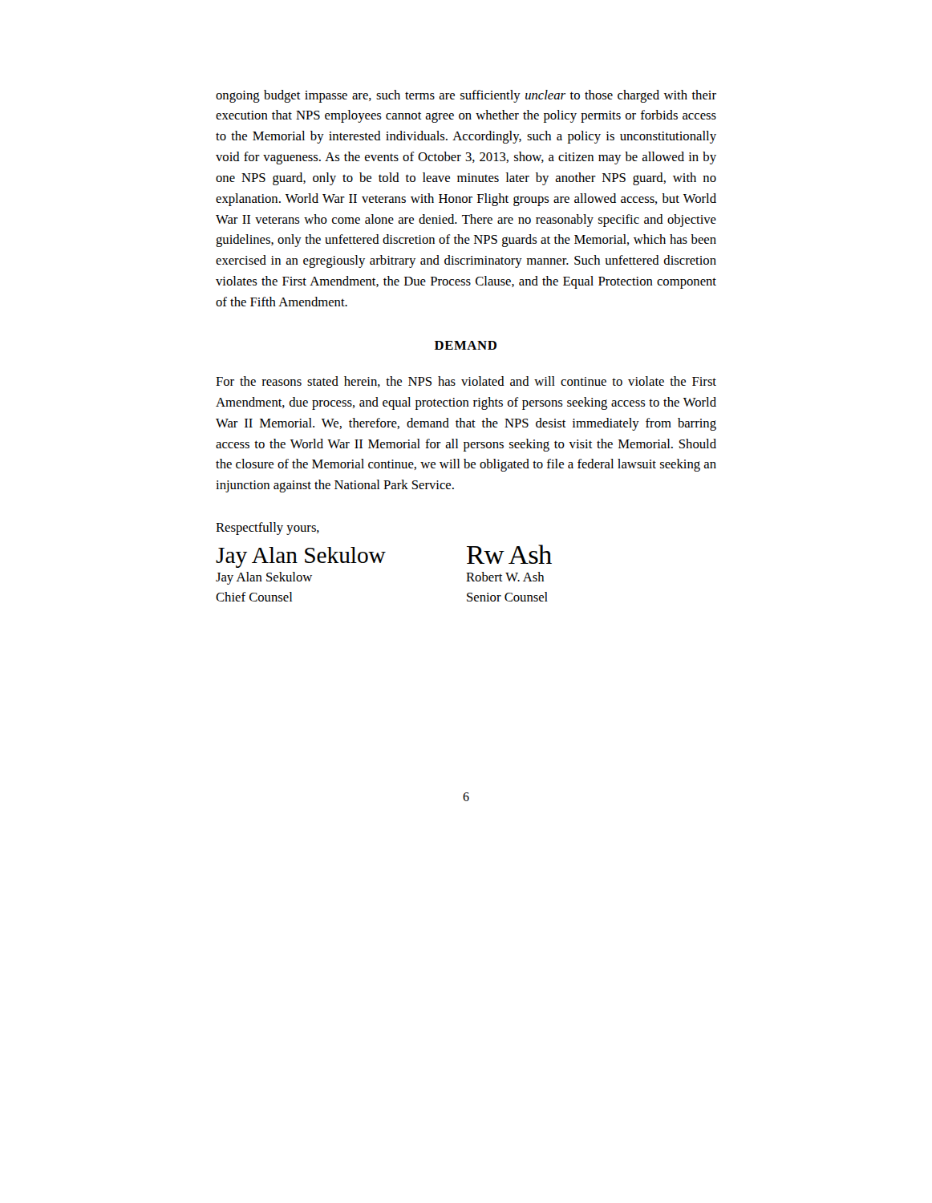ongoing budget impasse are, such terms are sufficiently unclear to those charged with their execution that NPS employees cannot agree on whether the policy permits or forbids access to the Memorial by interested individuals. Accordingly, such a policy is unconstitutionally void for vagueness. As the events of October 3, 2013, show, a citizen may be allowed in by one NPS guard, only to be told to leave minutes later by another NPS guard, with no explanation. World War II veterans with Honor Flight groups are allowed access, but World War II veterans who come alone are denied. There are no reasonably specific and objective guidelines, only the unfettered discretion of the NPS guards at the Memorial, which has been exercised in an egregiously arbitrary and discriminatory manner. Such unfettered discretion violates the First Amendment, the Due Process Clause, and the Equal Protection component of the Fifth Amendment.
DEMAND
For the reasons stated herein, the NPS has violated and will continue to violate the First Amendment, due process, and equal protection rights of persons seeking access to the World War II Memorial. We, therefore, demand that the NPS desist immediately from barring access to the World War II Memorial for all persons seeking to visit the Memorial. Should the closure of the Memorial continue, we will be obligated to file a federal lawsuit seeking an injunction against the National Park Service.
Respectfully yours,
| Jay Alan Sekulow | Rw Ash |
| Jay Alan Sekulow Chief Counsel | Robert W. Ash Senior Counsel |
6